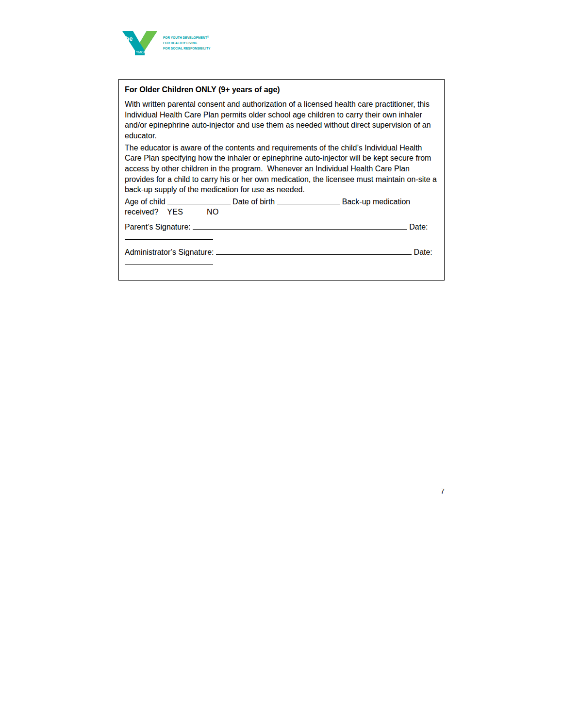the YMCA FOR YOUTH DEVELOPMENT® FOR HEALTHY LIVING FOR SOCIAL RESPONSIBILITY
For Older Children ONLY (9+ years of age)
With written parental consent and authorization of a licensed health care practitioner, this Individual Health Care Plan permits older school age children to carry their own inhaler and/or epinephrine auto-injector and use them as needed without direct supervision of an educator.
The educator is aware of the contents and requirements of the child’s Individual Health Care Plan specifying how the inhaler or epinephrine auto-injector will be kept secure from access by other children in the program. Whenever an Individual Health Care Plan provides for a child to carry his or her own medication, the licensee must maintain on-site a back-up supply of the medication for use as needed.
Age of child Date of birth Back-up medication received? YES NO
Parent’s Signature: Date:
Administrator’s Signature: Date:
7